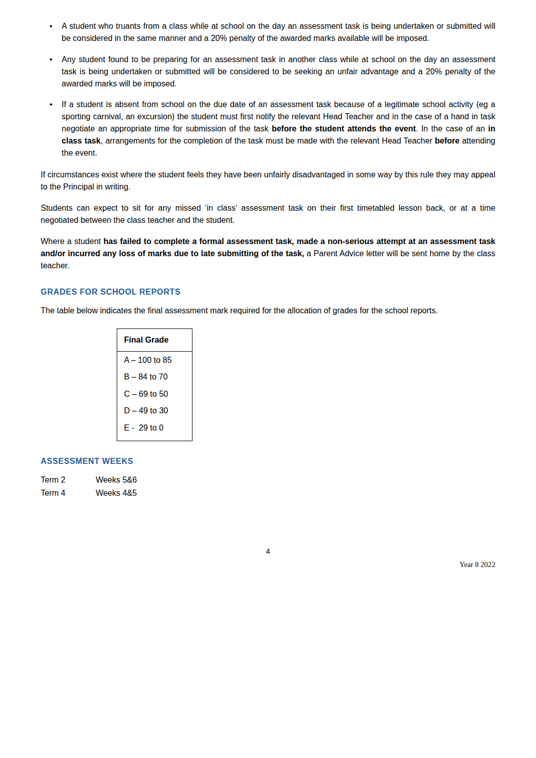A student who truants from a class while at school on the day an assessment task is being undertaken or submitted will be considered in the same manner and a 20% penalty of the awarded marks available will be imposed.
Any student found to be preparing for an assessment task in another class while at school on the day an assessment task is being undertaken or submitted will be considered to be seeking an unfair advantage and a 20% penalty of the awarded marks will be imposed.
If a student is absent from school on the due date of an assessment task because of a legitimate school activity (eg a sporting carnival, an excursion) the student must first notify the relevant Head Teacher and in the case of a hand in task negotiate an appropriate time for submission of the task before the student attends the event. In the case of an in class task, arrangements for the completion of the task must be made with the relevant Head Teacher before attending the event.
If circumstances exist where the student feels they have been unfairly disadvantaged in some way by this rule they may appeal to the Principal in writing.
Students can expect to sit for any missed ‘in class’ assessment task on their first timetabled lesson back, or at a time negotiated between the class teacher and the student.
Where a student has failed to complete a formal assessment task, made a non-serious attempt at an assessment task and/or incurred any loss of marks due to late submitting of the task, a Parent Advice letter will be sent home by the class teacher.
Grades for School Reports
The table below indicates the final assessment mark required for the allocation of grades for the school reports.
| Final Grade |
| --- |
| A – 100 to 85 |
| B – 84 to 70 |
| C – 69 to 50 |
| D – 49 to 30 |
| E - 29 to 0 |
Assessment Weeks
| Term 2 | Weeks 5&6 |
| Term 4 | Weeks 4&5 |
4
Year 8 2022